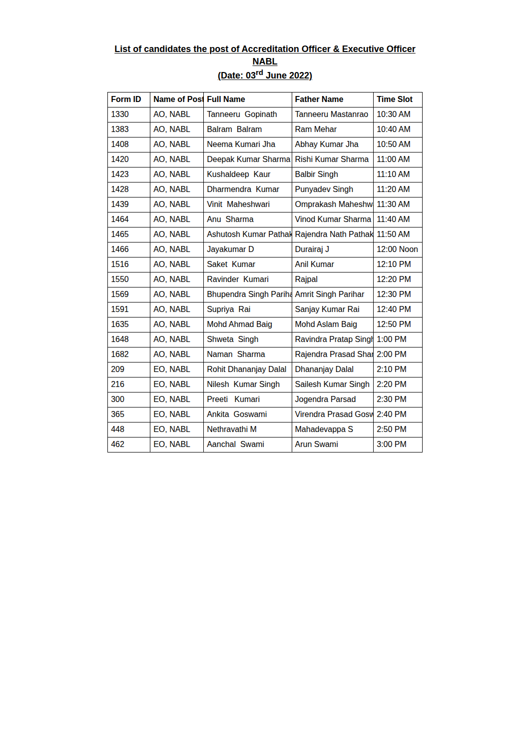List of candidates the post of Accreditation Officer & Executive Officer NABL (Date: 03rd June 2022)
| Form ID | Name of Post | Full Name | Father Name | Time Slot |
| --- | --- | --- | --- | --- |
| 1330 | AO, NABL | Tanneeru Gopinath | Tanneeru Mastanrao | 10:30 AM |
| 1383 | AO, NABL | Balram Balram | Ram Mehar | 10:40 AM |
| 1408 | AO, NABL | Neema Kumari Jha | Abhay Kumar Jha | 10:50 AM |
| 1420 | AO, NABL | Deepak Kumar Sharma | Rishi Kumar Sharma | 11:00 AM |
| 1423 | AO, NABL | Kushaldeep Kaur | Balbir Singh | 11:10 AM |
| 1428 | AO, NABL | Dharmendra Kumar | Punyadev Singh | 11:20 AM |
| 1439 | AO, NABL | Vinit Maheshwari | Omprakash Maheshwari | 11:30 AM |
| 1464 | AO, NABL | Anu Sharma | Vinod Kumar Sharma | 11:40 AM |
| 1465 | AO, NABL | Ashutosh Kumar Pathak | Rajendra Nath Pathak | 11:50 AM |
| 1466 | AO, NABL | Jayakumar D | Durairaj J | 12:00 Noon |
| 1516 | AO, NABL | Saket Kumar | Anil Kumar | 12:10 PM |
| 1550 | AO, NABL | Ravinder Kumari | Rajpal | 12:20 PM |
| 1569 | AO, NABL | Bhupendra Singh Parihar | Amrit Singh Parihar | 12:30 PM |
| 1591 | AO, NABL | Supriya Rai | Sanjay Kumar Rai | 12:40 PM |
| 1635 | AO, NABL | Mohd Ahmad Baig | Mohd Aslam Baig | 12:50 PM |
| 1648 | AO, NABL | Shweta Singh | Ravindra Pratap Singh | 1:00 PM |
| 1682 | AO, NABL | Naman Sharma | Rajendra Prasad Sharma | 2:00 PM |
| 209 | EO, NABL | Rohit Dhananjay Dalal | Dhananjay Dalal | 2:10 PM |
| 216 | EO, NABL | Nilesh Kumar Singh | Sailesh Kumar Singh | 2:20 PM |
| 300 | EO, NABL | Preeti Kumari | Jogendra Parsad | 2:30 PM |
| 365 | EO, NABL | Ankita Goswami | Virendra Prasad Goswami | 2:40 PM |
| 448 | EO, NABL | Nethravathi M | Mahadevappa S | 2:50 PM |
| 462 | EO, NABL | Aanchal Swami | Arun Swami | 3:00 PM |